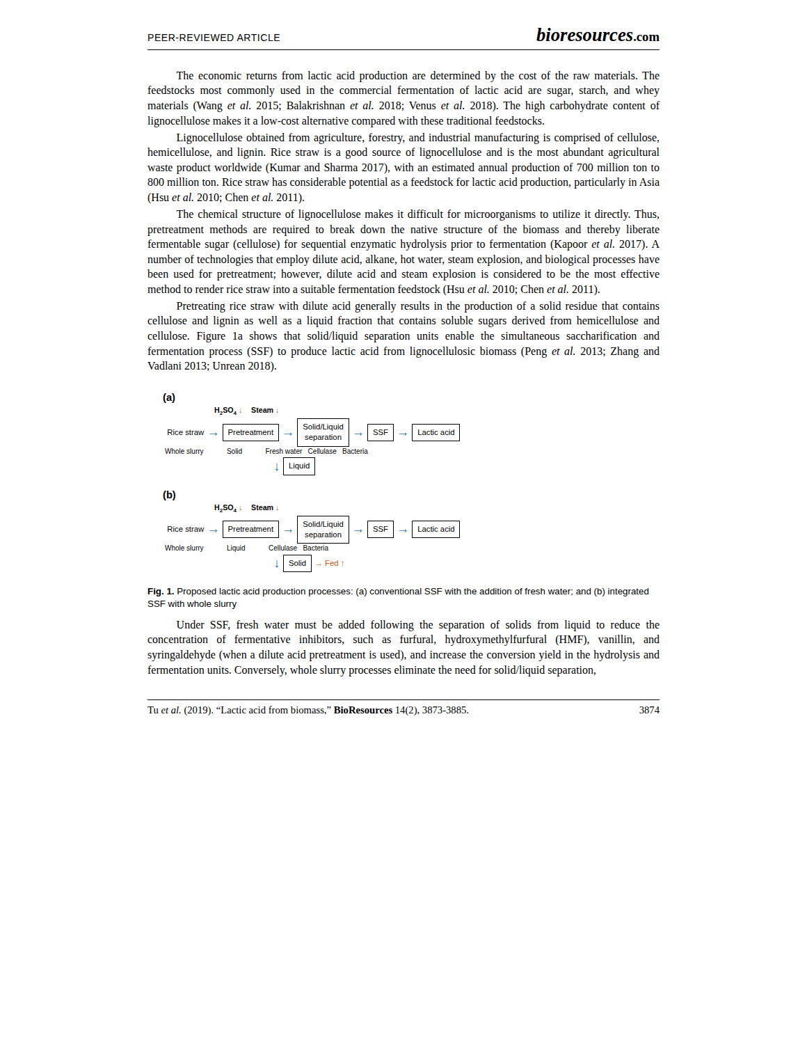PEER-REVIEWED ARTICLE
bioresources.com
The economic returns from lactic acid production are determined by the cost of the raw materials. The feedstocks most commonly used in the commercial fermentation of lactic acid are sugar, starch, and whey materials (Wang et al. 2015; Balakrishnan et al. 2018; Venus et al. 2018). The high carbohydrate content of lignocellulose makes it a low-cost alternative compared with these traditional feedstocks.
Lignocellulose obtained from agriculture, forestry, and industrial manufacturing is comprised of cellulose, hemicellulose, and lignin. Rice straw is a good source of lignocellulose and is the most abundant agricultural waste product worldwide (Kumar and Sharma 2017), with an estimated annual production of 700 million ton to 800 million ton. Rice straw has considerable potential as a feedstock for lactic acid production, particularly in Asia (Hsu et al. 2010; Chen et al. 2011).
The chemical structure of lignocellulose makes it difficult for microorganisms to utilize it directly. Thus, pretreatment methods are required to break down the native structure of the biomass and thereby liberate fermentable sugar (cellulose) for sequential enzymatic hydrolysis prior to fermentation (Kapoor et al. 2017). A number of technologies that employ dilute acid, alkane, hot water, steam explosion, and biological processes have been used for pretreatment; however, dilute acid and steam explosion is considered to be the most effective method to render rice straw into a suitable fermentation feedstock (Hsu et al. 2010; Chen et al. 2011).
Pretreating rice straw with dilute acid generally results in the production of a solid residue that contains cellulose and lignin as well as a liquid fraction that contains soluble sugars derived from hemicellulose and cellulose. Figure 1a shows that solid/liquid separation units enable the simultaneous saccharification and fermentation process (SSF) to produce lactic acid from lignocellulosic biomass (Peng et al. 2013; Zhang and Vadlani 2013; Unrean 2018).
(a)
H2SO4 Steam
Rice straw → Pretreatment → Solid/Liquid
separation → SSF → Lactic acid
Whole slurry Solid Fresh water Cellulase Bacteria
↓ Liquid
(b)
H2SO4 Steam
Rice straw → Pretreatment → Solid/Liquid
separation → SSF → Lactic acid
Whole slurry Liquid Cellulase Bacteria
↓ Solid → Fed ↑
Fig. 1. Proposed lactic acid production processes: (a) conventional SSF with the addition of fresh water; and (b) integrated SSF with whole slurry
Under SSF, fresh water must be added following the separation of solids from liquid to reduce the concentration of fermentative inhibitors, such as furfural, hydroxymethylfurfural (HMF), vanillin, and syringaldehyde (when a dilute acid pretreatment is used), and increase the conversion yield in the hydrolysis and fermentation units. Conversely, whole slurry processes eliminate the need for solid/liquid separation,
Tu et al. (2019). “Lactic acid from biomass,” BioResources 14(2), 3873-3885.
3874